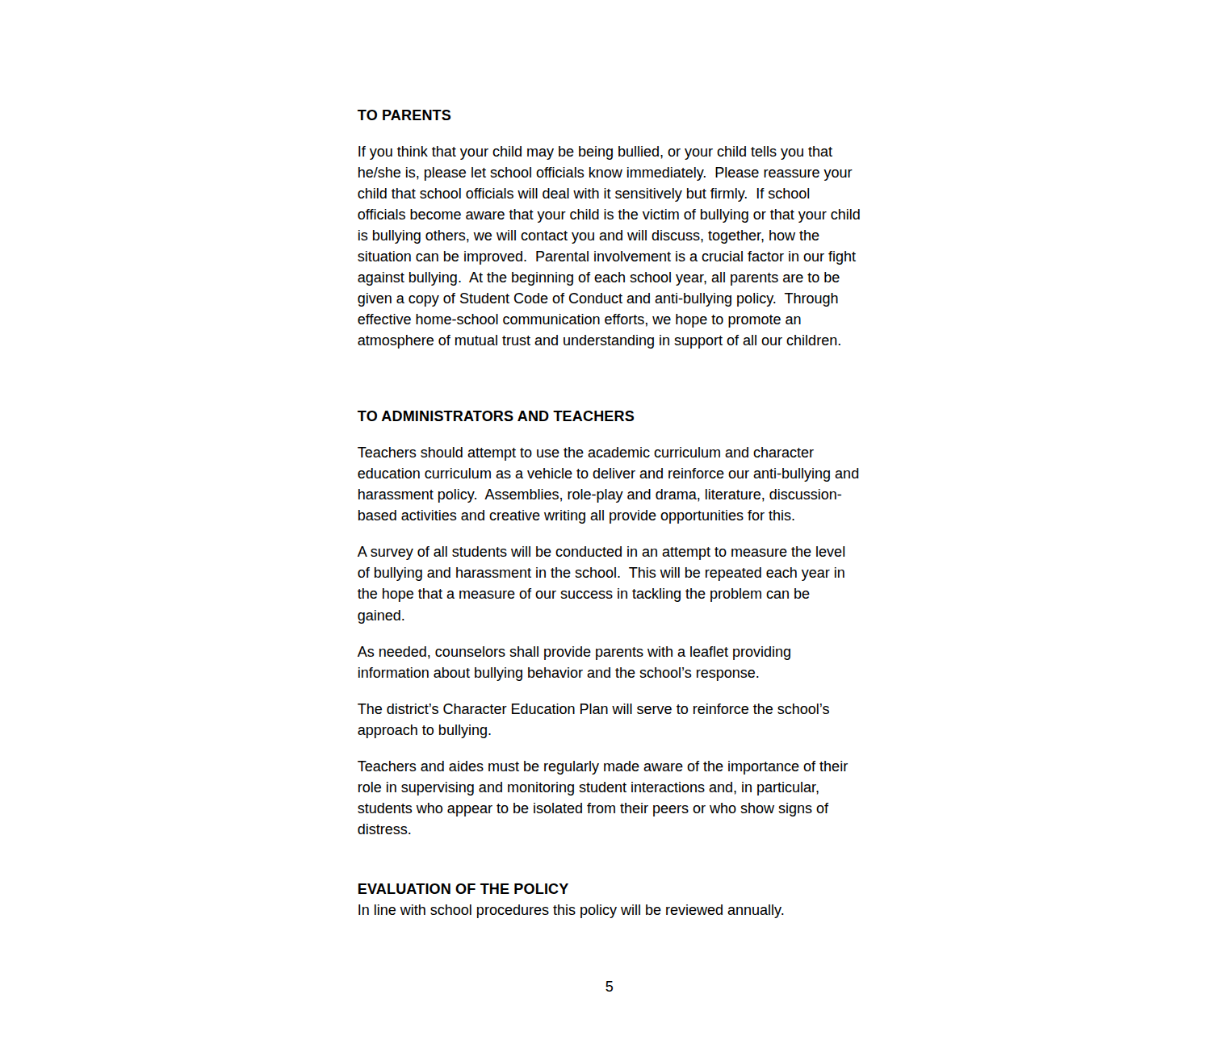TO PARENTS
If you think that your child may be being bullied, or your child tells you that he/she is, please let school officials know immediately. Please reassure your child that school officials will deal with it sensitively but firmly. If school officials become aware that your child is the victim of bullying or that your child is bullying others, we will contact you and will discuss, together, how the situation can be improved. Parental involvement is a crucial factor in our fight against bullying. At the beginning of each school year, all parents are to be given a copy of Student Code of Conduct and anti-bullying policy. Through effective home-school communication efforts, we hope to promote an atmosphere of mutual trust and understanding in support of all our children.
TO ADMINISTRATORS AND TEACHERS
Teachers should attempt to use the academic curriculum and character education curriculum as a vehicle to deliver and reinforce our anti-bullying and harassment policy. Assemblies, role-play and drama, literature, discussion-based activities and creative writing all provide opportunities for this.
A survey of all students will be conducted in an attempt to measure the level of bullying and harassment in the school. This will be repeated each year in the hope that a measure of our success in tackling the problem can be gained.
As needed, counselors shall provide parents with a leaflet providing information about bullying behavior and the school’s response.
The district’s Character Education Plan will serve to reinforce the school’s approach to bullying.
Teachers and aides must be regularly made aware of the importance of their role in supervising and monitoring student interactions and, in particular, students who appear to be isolated from their peers or who show signs of distress.
EVALUATION OF THE POLICY
In line with school procedures this policy will be reviewed annually.
5